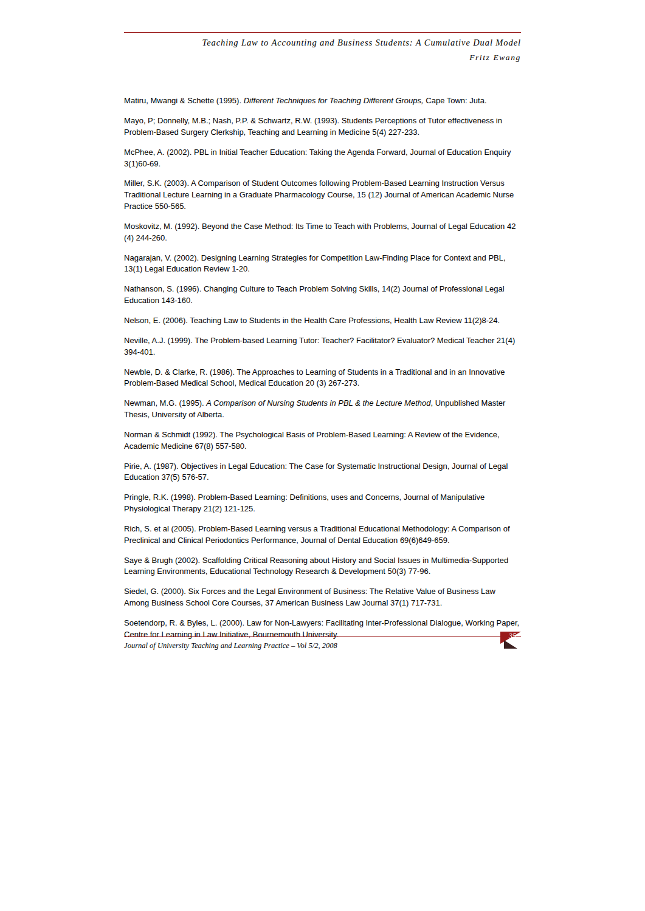Teaching Law to Accounting and Business Students: A Cumulative Dual Model
Fritz Ewang
Matiru, Mwangi & Schette (1995). Different Techniques for Teaching Different Groups, Cape Town: Juta.
Mayo, P; Donnelly, M.B.; Nash, P.P. & Schwartz, R.W. (1993). Students Perceptions of Tutor effectiveness in Problem-Based Surgery Clerkship, Teaching and Learning in Medicine 5(4) 227-233.
McPhee, A. (2002). PBL in Initial Teacher Education: Taking the Agenda Forward, Journal of Education Enquiry 3(1)60-69.
Miller, S.K. (2003). A Comparison of Student Outcomes following Problem-Based Learning Instruction Versus Traditional Lecture Learning in a Graduate Pharmacology Course, 15 (12) Journal of American Academic Nurse Practice 550-565.
Moskovitz, M. (1992). Beyond the Case Method: Its Time to Teach with Problems, Journal of Legal Education 42 (4) 244-260.
Nagarajan, V. (2002). Designing Learning Strategies for Competition Law-Finding Place for Context and PBL, 13(1) Legal Education Review 1-20.
Nathanson, S. (1996). Changing Culture to Teach Problem Solving Skills, 14(2) Journal of Professional Legal Education 143-160.
Nelson, E. (2006). Teaching Law to Students in the Health Care Professions, Health Law Review 11(2)8-24.
Neville, A.J. (1999). The Problem-based Learning Tutor: Teacher? Facilitator? Evaluator? Medical Teacher 21(4) 394-401.
Newble, D. & Clarke, R. (1986). The Approaches to Learning of Students in a Traditional and in an Innovative Problem-Based Medical School, Medical Education 20 (3) 267-273.
Newman, M.G. (1995). A Comparison of Nursing Students in PBL & the Lecture Method, Unpublished Master Thesis, University of Alberta.
Norman & Schmidt (1992). The Psychological Basis of Problem-Based Learning: A Review of the Evidence, Academic Medicine 67(8) 557-580.
Pirie, A. (1987). Objectives in Legal Education: The Case for Systematic Instructional Design, Journal of Legal Education 37(5) 576-57.
Pringle, R.K. (1998). Problem-Based Learning: Definitions, uses and Concerns, Journal of Manipulative Physiological Therapy 21(2) 121-125.
Rich, S. et al (2005). Problem-Based Learning versus a Traditional Educational Methodology: A Comparison of Preclinical and Clinical Periodontics Performance, Journal of Dental Education 69(6)649-659.
Saye & Brugh (2002). Scaffolding Critical Reasoning about History and Social Issues in Multimedia-Supported Learning Environments, Educational Technology Research & Development 50(3) 77-96.
Siedel, G. (2000). Six Forces and the Legal Environment of Business: The Relative Value of Business Law Among Business School Core Courses, 37 American Business Law Journal 37(1) 717-731.
Soetendorp, R. & Byles, L. (2000). Law for Non-Lawyers: Facilitating Inter-Professional Dialogue, Working Paper, Centre for Learning in Law Initiative, Bournemouth University.
Journal of University Teaching and Learning Practice – Vol 5/2, 2008
35